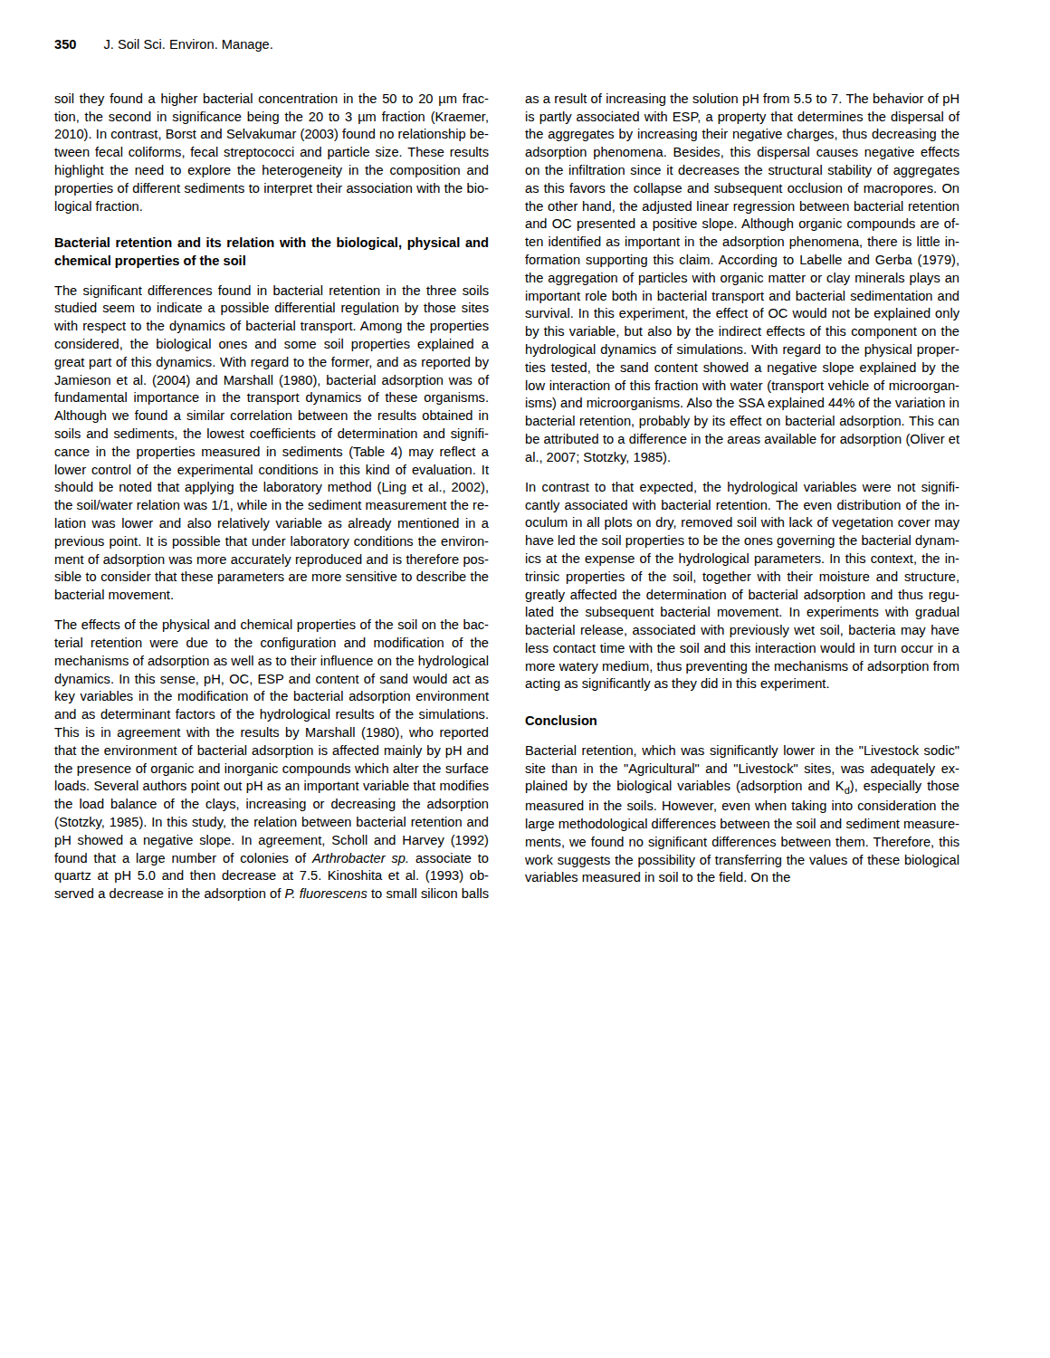350 J. Soil Sci. Environ. Manage.
soil they found a higher bacterial concentration in the 50 to 20 µm fraction, the second in significance being the 20 to 3 µm fraction (Kraemer, 2010). In contrast, Borst and Selvakumar (2003) found no relationship between fecal coliforms, fecal streptococci and particle size. These results highlight the need to explore the heterogeneity in the composition and properties of different sediments to interpret their association with the biological fraction.
Bacterial retention and its relation with the biological, physical and chemical properties of the soil
The significant differences found in bacterial retention in the three soils studied seem to indicate a possible differential regulation by those sites with respect to the dynamics of bacterial transport. Among the properties considered, the biological ones and some soil properties explained a great part of this dynamics. With regard to the former, and as reported by Jamieson et al. (2004) and Marshall (1980), bacterial adsorption was of fundamental importance in the transport dynamics of these organisms. Although we found a similar correlation between the results obtained in soils and sediments, the lowest coefficients of determination and significance in the properties measured in sediments (Table 4) may reflect a lower control of the experimental conditions in this kind of evaluation. It should be noted that applying the laboratory method (Ling et al., 2002), the soil/water relation was 1/1, while in the sediment measurement the relation was lower and also relatively variable as already mentioned in a previous point. It is possible that under laboratory conditions the environment of adsorption was more accurately reproduced and is therefore possible to consider that these parameters are more sensitive to describe the bacterial movement.
The effects of the physical and chemical properties of the soil on the bacterial retention were due to the configuration and modification of the mechanisms of adsorption as well as to their influence on the hydrological dynamics. In this sense, pH, OC, ESP and content of sand would act as key variables in the modification of the bacterial adsorption environment and as determinant factors of the hydrological results of the simulations. This is in agreement with the results by Marshall (1980), who reported that the environment of bacterial adsorption is affected mainly by pH and the presence of organic and inorganic compounds which alter the surface loads. Several authors point out pH as an important variable that modifies the load balance of the clays, increasing or decreasing the adsorption (Stotzky, 1985). In this study, the relation between bacterial retention and pH showed a negative slope. In agreement, Scholl and Harvey (1992) found that a large number of colonies of Arthrobacter sp. associate to quartz at pH 5.0 and then decrease at 7.5. Kinoshita et al. (1993) observed a decrease in the adsorption of P. fluorescens to small silicon balls as a result of increasing the solution pH from 5.5 to 7. The behavior of pH is partly associated with ESP, a property that determines the dispersal of the aggregates by increasing their negative charges, thus decreasing the adsorption phenomena. Besides, this dispersal causes negative effects on the infiltration since it decreases the structural stability of aggregates as this favors the collapse and subsequent occlusion of macropores. On the other hand, the adjusted linear regression between bacterial retention and OC presented a positive slope. Although organic compounds are often identified as important in the adsorption phenomena, there is little information supporting this claim. According to Labelle and Gerba (1979), the aggregation of particles with organic matter or clay minerals plays an important role both in bacterial transport and bacterial sedimentation and survival. In this experiment, the effect of OC would not be explained only by this variable, but also by the indirect effects of this component on the hydrological dynamics of simulations. With regard to the physical properties tested, the sand content showed a negative slope explained by the low interaction of this fraction with water (transport vehicle of microorganisms) and microorganisms. Also the SSA explained 44% of the variation in bacterial retention, probably by its effect on bacterial adsorption. This can be attributed to a difference in the areas available for adsorption (Oliver et al., 2007; Stotzky, 1985).
In contrast to that expected, the hydrological variables were not significantly associated with bacterial retention. The even distribution of the inoculum in all plots on dry, removed soil with lack of vegetation cover may have led the soil properties to be the ones governing the bacterial dynamics at the expense of the hydrological parameters. In this context, the intrinsic properties of the soil, together with their moisture and structure, greatly affected the determination of bacterial adsorption and thus regulated the subsequent bacterial movement. In experiments with gradual bacterial release, associated with previously wet soil, bacteria may have less contact time with the soil and this interaction would in turn occur in a more watery medium, thus preventing the mechanisms of adsorption from acting as significantly as they did in this experiment.
Conclusion
Bacterial retention, which was significantly lower in the "Livestock sodic" site than in the "Agricultural" and "Livestock" sites, was adequately explained by the biological variables (adsorption and Kd), especially those measured in the soils. However, even when taking into consideration the large methodological differences between the soil and sediment measurements, we found no significant differences between them. Therefore, this work suggests the possibility of transferring the values of these biological variables measured in soil to the field. On the